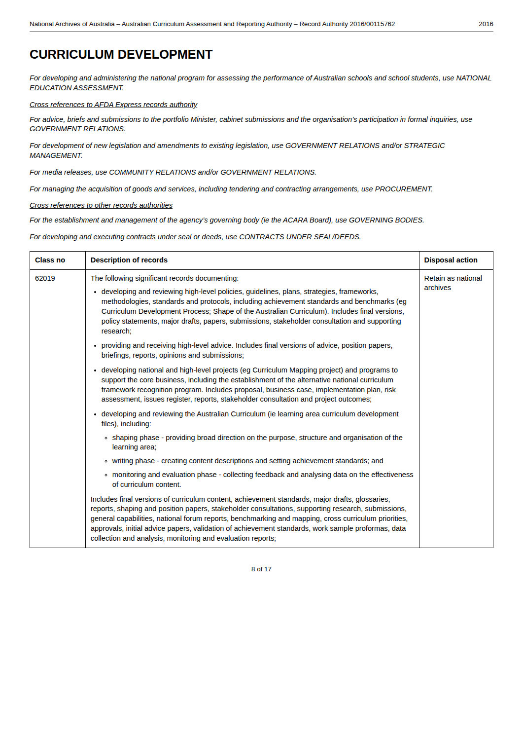National Archives of Australia – Australian Curriculum Assessment and Reporting Authority – Record Authority 2016/00115762
2016
CURRICULUM DEVELOPMENT
For developing and administering the national program for assessing the performance of Australian schools and school students, use NATIONAL EDUCATION ASSESSMENT.
Cross references to AFDA Express records authority
For advice, briefs and submissions to the portfolio Minister, cabinet submissions and the organisation’s participation in formal inquiries, use GOVERNMENT RELATIONS.
For development of new legislation and amendments to existing legislation, use GOVERNMENT RELATIONS and/or STRATEGIC MANAGEMENT.
For media releases, use COMMUNITY RELATIONS and/or GOVERNMENT RELATIONS.
For managing the acquisition of goods and services, including tendering and contracting arrangements, use PROCUREMENT.
Cross references to other records authorities
For the establishment and management of the agency’s governing body (ie the ACARA Board), use GOVERNING BODIES.
For developing and executing contracts under seal or deeds, use CONTRACTS UNDER SEAL/DEEDS.
| Class no | Description of records | Disposal action |
| --- | --- | --- |
| 62019 | The following significant records documenting: developing and reviewing high-level policies, guidelines, plans, strategies, frameworks, methodologies, standards and protocols, including achievement standards and benchmarks (eg Curriculum Development Process; Shape of the Australian Curriculum). Includes final versions, policy statements, major drafts, papers, submissions, stakeholder consultation and supporting research; providing and receiving high-level advice. Includes final versions of advice, position papers, briefings, reports, opinions and submissions; developing national and high-level projects (eg Curriculum Mapping project) and programs to support the core business, including the establishment of the alternative national curriculum framework recognition program. Includes proposal, business case, implementation plan, risk assessment, issues register, reports, stakeholder consultation and project outcomes; developing and reviewing the Australian Curriculum (ie learning area curriculum development files), including: shaping phase - providing broad direction on the purpose, structure and organisation of the learning area; writing phase - creating content descriptions and setting achievement standards; and monitoring and evaluation phase - collecting feedback and analysing data on the effectiveness of curriculum content. Includes final versions of curriculum content, achievement standards, major drafts, glossaries, reports, shaping and position papers, stakeholder consultations, supporting research, submissions, general capabilities, national forum reports, benchmarking and mapping, cross curriculum priorities, approvals, initial advice papers, validation of achievement standards, work sample proformas, data collection and analysis, monitoring and evaluation reports; | Retain as national archives |
8 of 17